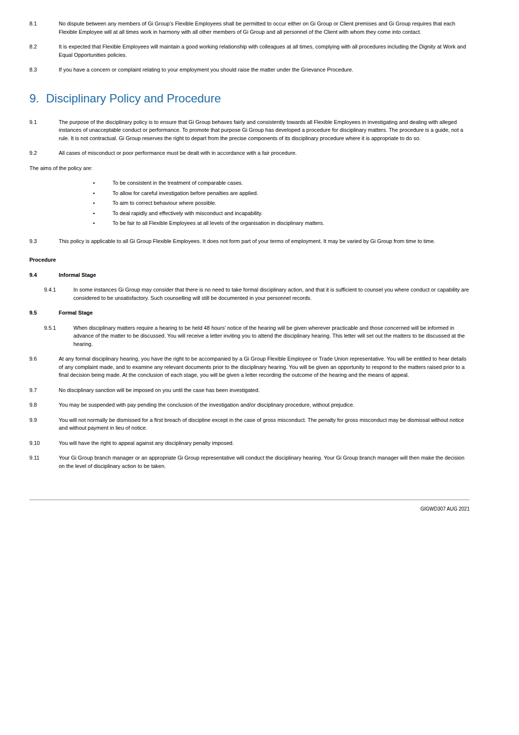8.1
No dispute between any members of Gi Group’s Flexible Employees shall be permitted to occur either on Gi Group or Client premises and Gi Group requires that each Flexible Employee will at all times work in harmony with all other members of Gi Group and all personnel of the Client with whom they come into contact.
8.2
It is expected that Flexible Employees will maintain a good working relationship with colleagues at all times, complying with all procedures including the Dignity at Work and Equal Opportunities policies.
8.3
If you have a concern or complaint relating to your employment you should raise the matter under the Grievance Procedure.
9. Disciplinary Policy and Procedure
9.1
The purpose of the disciplinary policy is to ensure that Gi Group behaves fairly and consistently towards all Flexible Employees in investigating and dealing with alleged instances of unacceptable conduct or performance. To promote that purpose Gi Group has developed a procedure for disciplinary matters. The procedure is a guide, not a rule. It is not contractual. Gi Group reserves the right to depart from the precise components of its disciplinary procedure where it is appropriate to do so.
9.2
All cases of misconduct or poor performance must be dealt with in accordance with a fair procedure.
The aims of the policy are:
•To be consistent in the treatment of comparable cases.
•To allow for careful investigation before penalties are applied.
•To aim to correct behaviour where possible.
•To deal rapidly and effectively with misconduct and incapability.
•To be fair to all Flexible Employees at all levels of the organisation in disciplinary matters.
9.3
This policy is applicable to all Gi Group Flexible Employees. It does not form part of your terms of employment. It may be varied by Gi Group from time to time.
Procedure
9.4
Informal Stage
9.4.1
In some instances Gi Group may consider that there is no need to take formal disciplinary action, and that it is sufficient to counsel you where conduct or capability are considered to be unsatisfactory. Such counselling will still be documented in your personnel records.
9.5
Formal Stage
9.5.1
When disciplinary matters require a hearing to be held 48 hours’ notice of the hearing will be given wherever practicable and those concerned will be informed in advance of the matter to be discussed. You will receive a letter inviting you to attend the disciplinary hearing. This letter will set out the matters to be discussed at the hearing.
9.6
At any formal disciplinary hearing, you have the right to be accompanied by a Gi Group Flexible Employee or Trade Union representative. You will be entitled to hear details of any complaint made, and to examine any relevant documents prior to the disciplinary hearing. You will be given an opportunity to respond to the matters raised prior to a final decision being made. At the conclusion of each stage, you will be given a letter recording the outcome of the hearing and the means of appeal.
9.7
No disciplinary sanction will be imposed on you until the case has been investigated.
9.8
You may be suspended with pay pending the conclusion of the investigation and/or disciplinary procedure, without prejudice.
9.9
You will not normally be dismissed for a first breach of discipline except in the case of gross misconduct. The penalty for gross misconduct may be dismissal without notice and without payment in lieu of notice.
9.10
You will have the right to appeal against any disciplinary penalty imposed.
9.11
Your Gi Group branch manager or an appropriate Gi Group representative will conduct the disciplinary hearing. Your Gi Group branch manager will then make the decision on the level of disciplinary action to be taken.
GIGWD307 AUG 2021